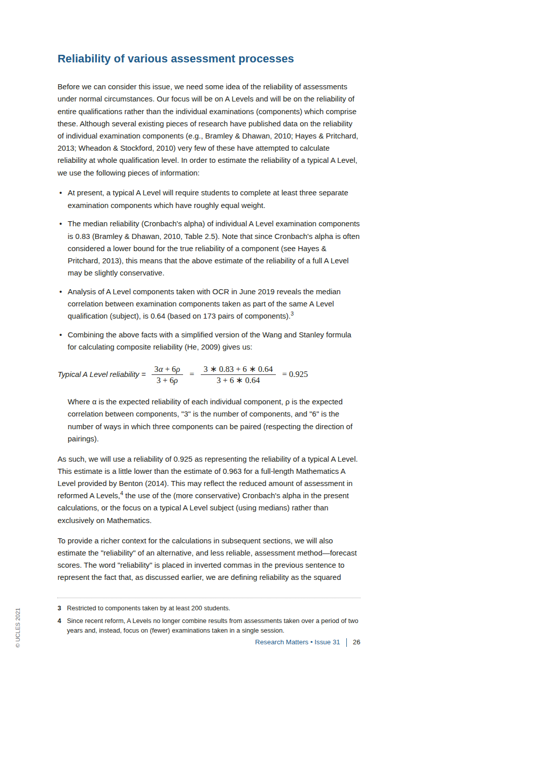Reliability of various assessment processes
Before we can consider this issue, we need some idea of the reliability of assessments under normal circumstances. Our focus will be on A Levels and will be on the reliability of entire qualifications rather than the individual examinations (components) which comprise these. Although several existing pieces of research have published data on the reliability of individual examination components (e.g., Bramley & Dhawan, 2010; Hayes & Pritchard, 2013; Wheadon & Stockford, 2010) very few of these have attempted to calculate reliability at whole qualification level. In order to estimate the reliability of a typical A Level, we use the following pieces of information:
At present, a typical A Level will require students to complete at least three separate examination components which have roughly equal weight.
The median reliability (Cronbach's alpha) of individual A Level examination components is 0.83 (Bramley & Dhawan, 2010, Table 2.5). Note that since Cronbach's alpha is often considered a lower bound for the true reliability of a component (see Hayes & Pritchard, 2013), this means that the above estimate of the reliability of a full A Level may be slightly conservative.
Analysis of A Level components taken with OCR in June 2019 reveals the median correlation between examination components taken as part of the same A Level qualification (subject), is 0.64 (based on 173 pairs of components).3
Combining the above facts with a simplified version of the Wang and Stanley formula for calculating composite reliability (He, 2009) gives us:
Typical A Level reliability = 3α + 6ρ 3 + 6ρ = 3 ∗ 0.83 + 6 ∗ 0.64 3 + 6 ∗ 0.64 = 0.925
Where α is the expected reliability of each individual component, ρ is the expected correlation between components, "3" is the number of components, and "6" is the number of ways in which three components can be paired (respecting the direction of pairings).
As such, we will use a reliability of 0.925 as representing the reliability of a typical A Level. This estimate is a little lower than the estimate of 0.963 for a full-length Mathematics A Level provided by Benton (2014). This may reflect the reduced amount of assessment in reformed A Levels,4 the use of the (more conservative) Cronbach's alpha in the present calculations, or the focus on a typical A Level subject (using medians) rather than exclusively on Mathematics.
To provide a richer context for the calculations in subsequent sections, we will also estimate the "reliability" of an alternative, and less reliable, assessment method—forecast scores. The word "reliability" is placed in inverted commas in the previous sentence to represent the fact that, as discussed earlier, we are defining reliability as the squared
3 Restricted to components taken by at least 200 students.
4 Since recent reform, A Levels no longer combine results from assessments taken over a period of two years and, instead, focus on (fewer) examinations taken in a single session.
© UCLES 2021
Research Matters • Issue 31 26